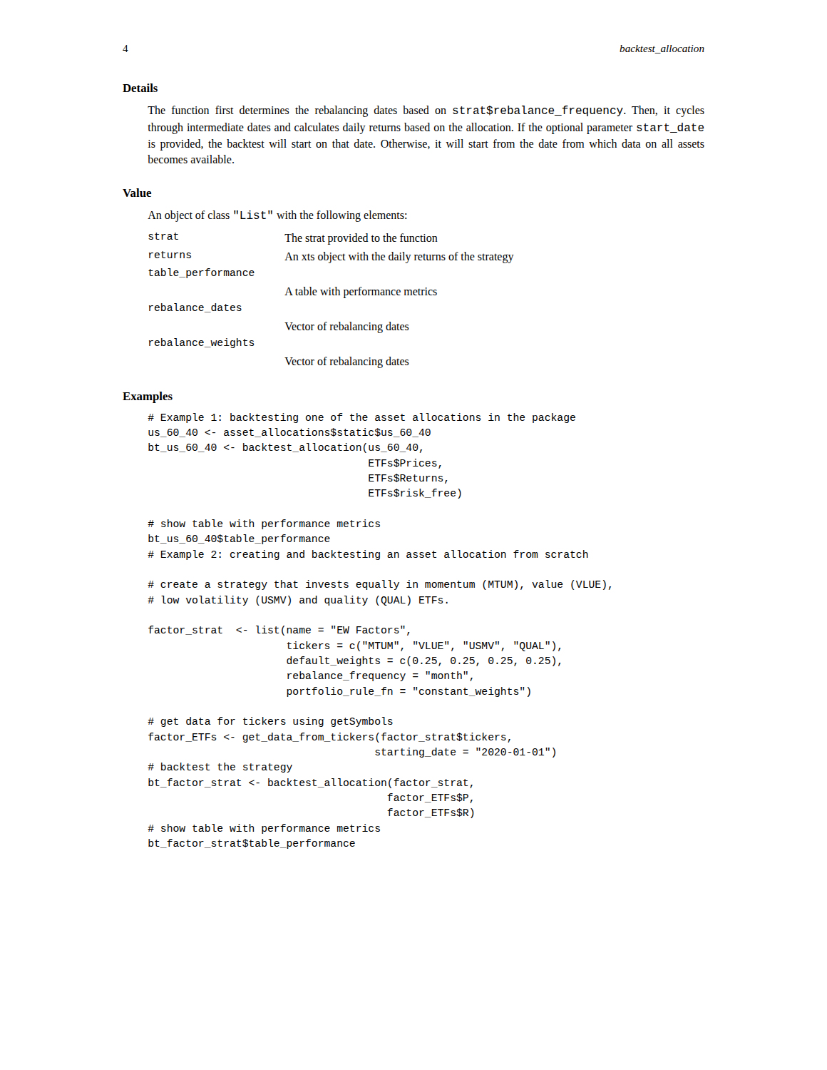4 backtest_allocation
Details
The function first determines the rebalancing dates based on strat$rebalance_frequency. Then, it cycles through intermediate dates and calculates daily returns based on the allocation. If the optional parameter start_date is provided, the backtest will start on that date. Otherwise, it will start from the date from which data on all assets becomes available.
Value
An object of class "List" with the following elements:
strat
The strat provided to the function
returns
An xts object with the daily returns of the strategy
table_performance
A table with performance metrics
rebalance_dates
Vector of rebalancing dates
rebalance_weights
Vector of rebalancing dates
Examples
# Example 1: backtesting one of the asset allocations in the package
us_60_40 <- asset_allocations$static$us_60_40
bt_us_60_40 <- backtest_allocation(us_60_40,
                                   ETFs$Prices,
                                   ETFs$Returns,
                                   ETFs$risk_free)

# show table with performance metrics
bt_us_60_40$table_performance
# Example 2: creating and backtesting an asset allocation from scratch

# create a strategy that invests equally in momentum (MTUM), value (VLUE),
# low volatility (USMV) and quality (QUAL) ETFs.

factor_strat  <- list(name = "EW Factors",
                      tickers = c("MTUM", "VLUE", "USMV", "QUAL"),
                      default_weights = c(0.25, 0.25, 0.25, 0.25),
                      rebalance_frequency = "month",
                      portfolio_rule_fn = "constant_weights")

# get data for tickers using getSymbols
factor_ETFs <- get_data_from_tickers(factor_strat$tickers,
                                    starting_date = "2020-01-01")
# backtest the strategy
bt_factor_strat <- backtest_allocation(factor_strat,
                                      factor_ETFs$P,
                                      factor_ETFs$R)
# show table with performance metrics
bt_factor_strat$table_performance